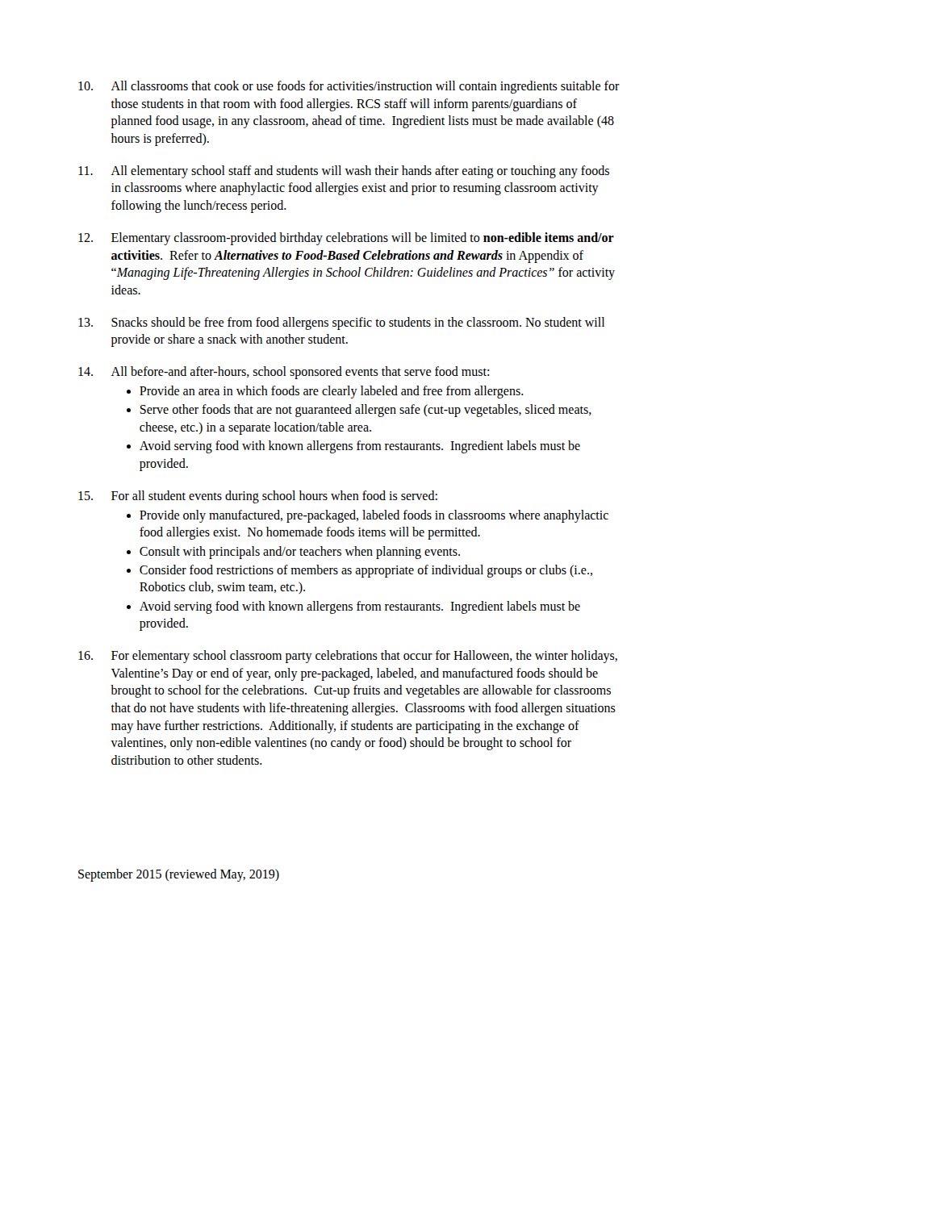10. All classrooms that cook or use foods for activities/instruction will contain ingredients suitable for those students in that room with food allergies. RCS staff will inform parents/guardians of planned food usage, in any classroom, ahead of time. Ingredient lists must be made available (48 hours is preferred).
11. All elementary school staff and students will wash their hands after eating or touching any foods in classrooms where anaphylactic food allergies exist and prior to resuming classroom activity following the lunch/recess period.
12. Elementary classroom-provided birthday celebrations will be limited to non-edible items and/or activities. Refer to Alternatives to Food-Based Celebrations and Rewards in Appendix of “Managing Life-Threatening Allergies in School Children: Guidelines and Practices” for activity ideas.
13. Snacks should be free from food allergens specific to students in the classroom. No student will provide or share a snack with another student.
14. All before-and after-hours, school sponsored events that serve food must:
Provide an area in which foods are clearly labeled and free from allergens.
Serve other foods that are not guaranteed allergen safe (cut-up vegetables, sliced meats, cheese, etc.) in a separate location/table area.
Avoid serving food with known allergens from restaurants. Ingredient labels must be provided.
15. For all student events during school hours when food is served:
Provide only manufactured, pre-packaged, labeled foods in classrooms where anaphylactic food allergies exist. No homemade foods items will be permitted.
Consult with principals and/or teachers when planning events.
Consider food restrictions of members as appropriate of individual groups or clubs (i.e., Robotics club, swim team, etc.).
Avoid serving food with known allergens from restaurants. Ingredient labels must be provided.
16. For elementary school classroom party celebrations that occur for Halloween, the winter holidays, Valentine’s Day or end of year, only pre-packaged, labeled, and manufactured foods should be brought to school for the celebrations. Cut-up fruits and vegetables are allowable for classrooms that do not have students with life-threatening allergies. Classrooms with food allergen situations may have further restrictions. Additionally, if students are participating in the exchange of valentines, only non-edible valentines (no candy or food) should be brought to school for distribution to other students.
September 2015 (reviewed May, 2019)